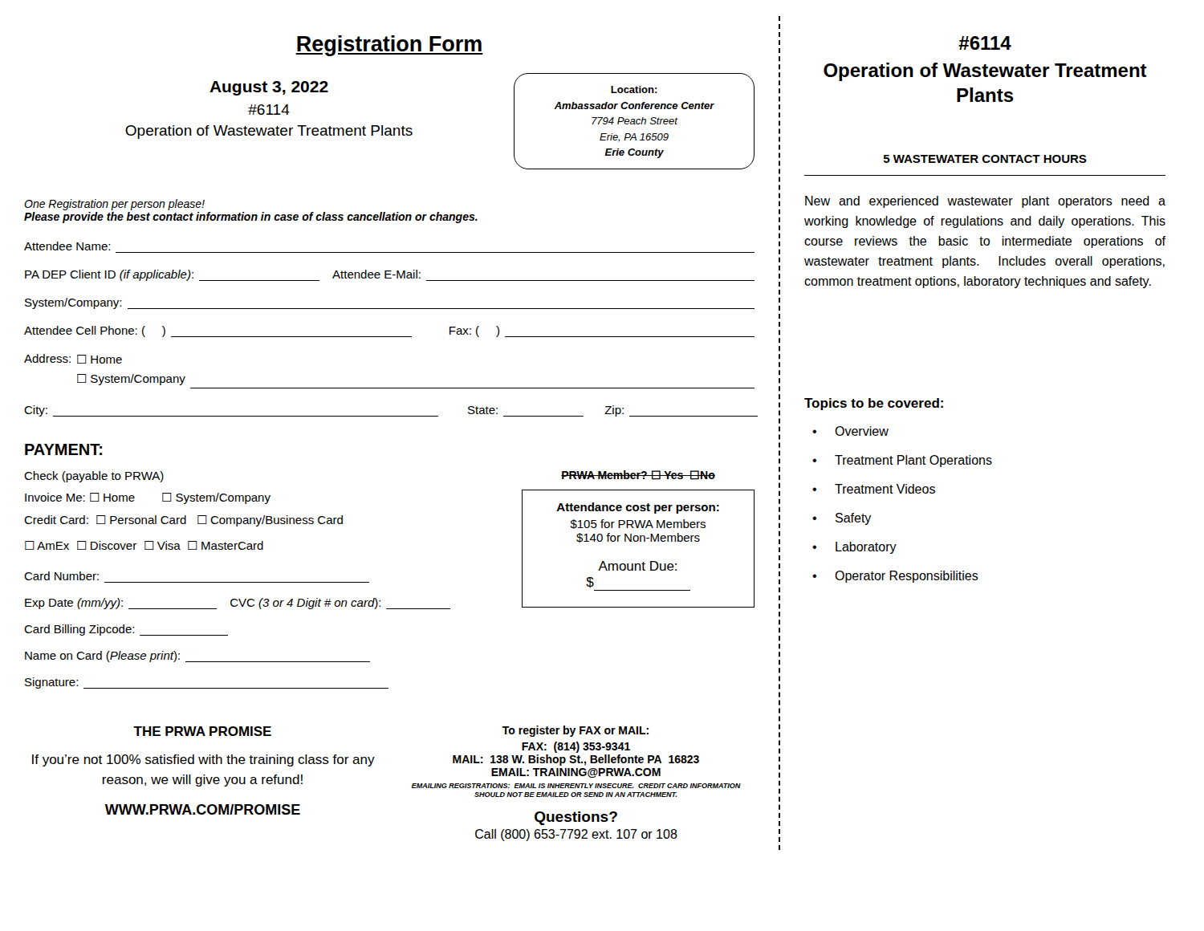Registration Form
August 3, 2022
#6114
Operation of Wastewater Treatment Plants
Location:
Ambassador Conference Center
7794 Peach Street
Erie, PA 16509
Erie County
One Registration per person please!
Please provide the best contact information in case of class cancellation or changes.
Attendee Name:
PA DEP Client ID (if applicable): Attendee E-Mail:
System/Company:
Attendee Cell Phone: ( ) Fax: ( )
Address: ☐ Home
☐ System/Company
City: State: Zip:
PAYMENT:
Check (payable to PRWA)
Invoice Me: ☐ Home ☐ System/Company
Credit Card: ☐ Personal Card ☐ Company/Business Card
☐ AmEx ☐ Discover ☐ Visa ☐ MasterCard
Card Number:
Exp Date (mm/yy): CVC (3 or 4 Digit # on card):
Card Billing Zipcode:
Name on Card (Please print):
Signature:
PRWA Member? ☐ Yes ☐No
Attendance cost per person:
$105 for PRWA Members
$140 for Non-Members
Amount Due:
$
THE PRWA PROMISE
If you’re not 100% satisfied with the training class for any reason, we will give you a refund!
WWW.PRWA.COM/PROMISE
To register by FAX or MAIL:
FAX: (814) 353-9341
MAIL: 138 W. Bishop St., Bellefonte PA 16823
EMAIL: TRAINING@PRWA.COM
EMAILING REGISTRATIONS: EMAIL IS INHERENTLY INSECURE. CREDIT CARD INFORMATION SHOULD NOT BE EMAILED OR SEND IN AN ATTACHMENT.
Questions?
Call (800) 653-7792 ext. 107 or 108
#6114
Operation of Wastewater Treatment Plants
5 WASTEWATER CONTACT HOURS
New and experienced wastewater plant operators need a working knowledge of regulations and daily operations. This course reviews the basic to intermediate operations of wastewater treatment plants. Includes overall operations, common treatment options, laboratory techniques and safety.
Topics to be covered:
Overview
Treatment Plant Operations
Treatment Videos
Safety
Laboratory
Operator Responsibilities